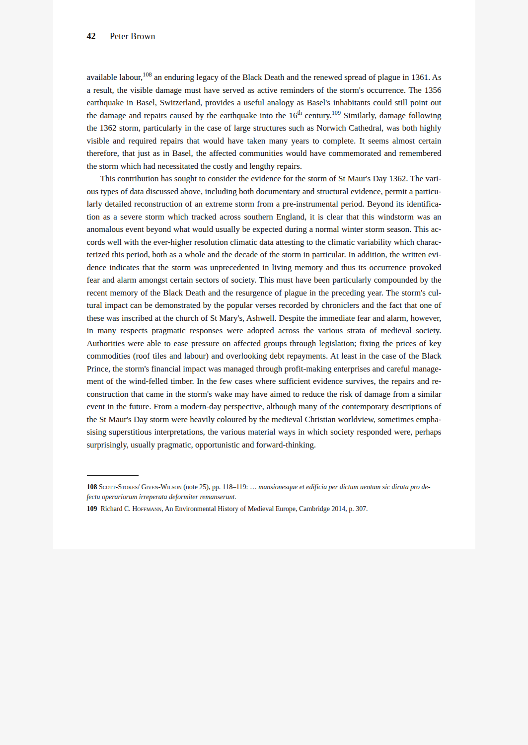42 Peter Brown
available labour,108 an enduring legacy of the Black Death and the renewed spread of plague in 1361. As a result, the visible damage must have served as active reminders of the storm's occurrence. The 1356 earthquake in Basel, Switzerland, provides a useful analogy as Basel's inhabitants could still point out the damage and repairs caused by the earthquake into the 16th century.109 Similarly, damage following the 1362 storm, particularly in the case of large structures such as Norwich Cathedral, was both highly visible and required repairs that would have taken many years to complete. It seems almost certain therefore, that just as in Basel, the affected communities would have commemorated and remembered the storm which had necessitated the costly and lengthy repairs.
This contribution has sought to consider the evidence for the storm of St Maur's Day 1362. The various types of data discussed above, including both documentary and structural evidence, permit a particularly detailed reconstruction of an extreme storm from a pre-instrumental period. Beyond its identification as a severe storm which tracked across southern England, it is clear that this windstorm was an anomalous event beyond what would usually be expected during a normal winter storm season. This accords well with the ever-higher resolution climatic data attesting to the climatic variability which characterized this period, both as a whole and the decade of the storm in particular. In addition, the written evidence indicates that the storm was unprecedented in living memory and thus its occurrence provoked fear and alarm amongst certain sectors of society. This must have been particularly compounded by the recent memory of the Black Death and the resurgence of plague in the preceding year. The storm's cultural impact can be demonstrated by the popular verses recorded by chroniclers and the fact that one of these was inscribed at the church of St Mary's, Ashwell. Despite the immediate fear and alarm, however, in many respects pragmatic responses were adopted across the various strata of medieval society. Authorities were able to ease pressure on affected groups through legislation; fixing the prices of key commodities (roof tiles and labour) and overlooking debt repayments. At least in the case of the Black Prince, the storm's financial impact was managed through profit-making enterprises and careful management of the wind-felled timber. In the few cases where sufficient evidence survives, the repairs and reconstruction that came in the storm's wake may have aimed to reduce the risk of damage from a similar event in the future. From a modern-day perspective, although many of the contemporary descriptions of the St Maur's Day storm were heavily coloured by the medieval Christian worldview, sometimes emphasising superstitious interpretations, the various material ways in which society responded were, perhaps surprisingly, usually pragmatic, opportunistic and forward-thinking.
108 Scott-Stokes/ Given-Wilson (note 25), pp. 118–119: … mansionesque et edificia per dictum uentum sic diruta pro defectu operariorum irreperata deformiter remanserunt.
109 Richard C. Hoffmann, An Environmental History of Medieval Europe, Cambridge 2014, p. 307.